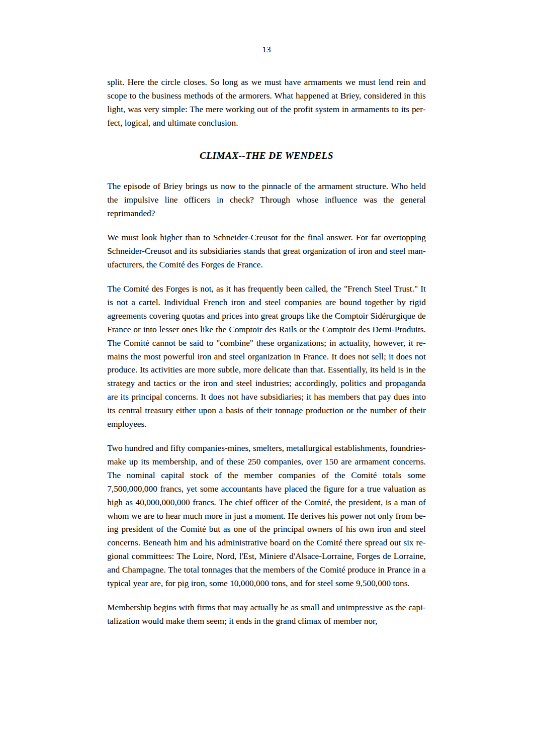13
split. Here the circle closes. So long as we must have armaments we must lend rein and scope to the business methods of the armorers. What happened at Briey, considered in this light, was very simple: The mere working out of the profit system in armaments to its perfect, logical, and ultimate conclusion.
CLIMAX--THE DE WENDELS
The episode of Briey brings us now to the pinnacle of the armament structure. Who held the impulsive line officers in check? Through whose influence was the general reprimanded?
We must look higher than to Schneider-Creusot for the final answer. For far overtopping Schneider-Creusot and its subsidiaries stands that great organization of iron and steel manufacturers, the Comité des Forges de France.
The Comité des Forges is not, as it has frequently been called, the "French Steel Trust." It is not a cartel. Individual French iron and steel companies are bound together by rigid agreements covering quotas and prices into great groups like the Comptoir Sidérurgique de France or into lesser ones like the Comptoir des Rails or the Comptoir des Demi-Produits. The Comité cannot be said to "combine" these organizations; in actuality, however, it remains the most powerful iron and steel organization in France. It does not sell; it does not produce. Its activities are more subtle, more delicate than that. Essentially, its held is in the strategy and tactics or the iron and steel industries; accordingly, politics and propaganda are its principal concerns. It does not have subsidiaries; it has members that pay dues into its central treasury either upon a basis of their tonnage production or the number of their employees.
Two hundred and fifty companies-mines, smelters, metallurgical establishments, foundries-make up its membership, and of these 250 companies, over 150 are armament concerns. The nominal capital stock of the member companies of the Comité totals some 7,500,000,000 francs, yet some accountants have placed the figure for a true valuation as high as 40,000,000,000 francs. The chief officer of the Comité, the president, is a man of whom we are to hear much more in just a moment. He derives his power not only from being president of the Comité but as one of the principal owners of his own iron and steel concerns. Beneath him and his administrative board on the Comité there spread out six regional committees: The Loire, Nord, l'Est, Miniere d'Alsace-Lorraine, Forges de Lorraine, and Champagne. The total tonnages that the members of the Comité produce in Prance in a typical year are, for pig iron, some 10,000,000 tons, and for steel some 9,500,000 tons.
Membership begins with firms that may actually be as small and unimpressive as the capitalization would make them seem; it ends in the grand climax of member nor,